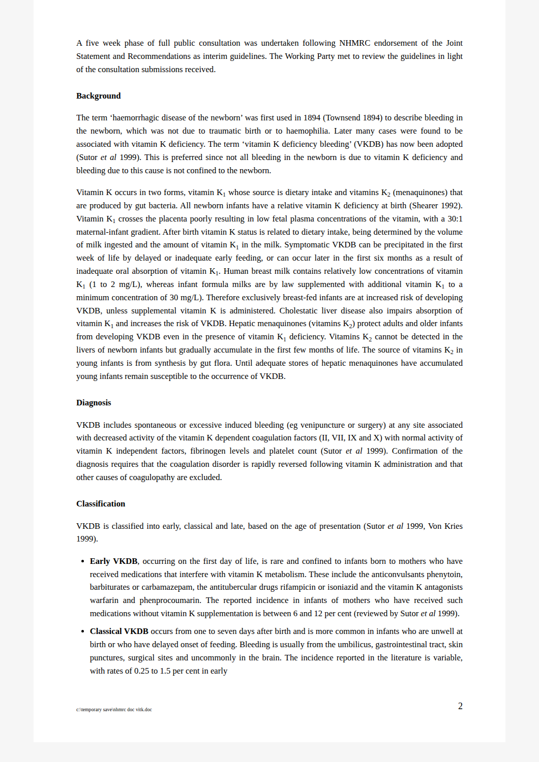A five week phase of full public consultation was undertaken following NHMRC endorsement of the Joint Statement and Recommendations as interim guidelines. The Working Party met to review the guidelines in light of the consultation submissions received.
Background
The term ‘haemorrhagic disease of the newborn’ was first used in 1894 (Townsend 1894) to describe bleeding in the newborn, which was not due to traumatic birth or to haemophilia. Later many cases were found to be associated with vitamin K deficiency. The term ‘vitamin K deficiency bleeding’ (VKDB) has now been adopted (Sutor et al 1999). This is preferred since not all bleeding in the newborn is due to vitamin K deficiency and bleeding due to this cause is not confined to the newborn.
Vitamin K occurs in two forms, vitamin K1 whose source is dietary intake and vitamins K2 (menaquinones) that are produced by gut bacteria. All newborn infants have a relative vitamin K deficiency at birth (Shearer 1992). Vitamin K1 crosses the placenta poorly resulting in low fetal plasma concentrations of the vitamin, with a 30:1 maternal-infant gradient. After birth vitamin K status is related to dietary intake, being determined by the volume of milk ingested and the amount of vitamin K1 in the milk. Symptomatic VKDB can be precipitated in the first week of life by delayed or inadequate early feeding, or can occur later in the first six months as a result of inadequate oral absorption of vitamin K1. Human breast milk contains relatively low concentrations of vitamin K1 (1 to 2 mg/L), whereas infant formula milks are by law supplemented with additional vitamin K1 to a minimum concentration of 30 mg/L). Therefore exclusively breast-fed infants are at increased risk of developing VKDB, unless supplemental vitamin K is administered. Cholestatic liver disease also impairs absorption of vitamin K1 and increases the risk of VKDB. Hepatic menaquinones (vitamins K2) protect adults and older infants from developing VKDB even in the presence of vitamin K1 deficiency. Vitamins K2 cannot be detected in the livers of newborn infants but gradually accumulate in the first few months of life. The source of vitamins K2 in young infants is from synthesis by gut flora. Until adequate stores of hepatic menaquinones have accumulated young infants remain susceptible to the occurrence of VKDB.
Diagnosis
VKDB includes spontaneous or excessive induced bleeding (eg venipuncture or surgery) at any site associated with decreased activity of the vitamin K dependent coagulation factors (II, VII, IX and X) with normal activity of vitamin K independent factors, fibrinogen levels and platelet count (Sutor et al 1999). Confirmation of the diagnosis requires that the coagulation disorder is rapidly reversed following vitamin K administration and that other causes of coagulopathy are excluded.
Classification
VKDB is classified into early, classical and late, based on the age of presentation (Sutor et al 1999, Von Kries 1999).
Early VKDB, occurring on the first day of life, is rare and confined to infants born to mothers who have received medications that interfere with vitamin K metabolism. These include the anticonvulsants phenytoin, barbiturates or carbamazepam, the antitubercular drugs rifampicin or isoniazid and the vitamin K antagonists warfarin and phenprocoumarin. The reported incidence in infants of mothers who have received such medications without vitamin K supplementation is between 6 and 12 per cent (reviewed by Sutor et al 1999).
Classical VKDB occurs from one to seven days after birth and is more common in infants who are unwell at birth or who have delayed onset of feeding. Bleeding is usually from the umbilicus, gastrointestinal tract, skin punctures, surgical sites and uncommonly in the brain. The incidence reported in the literature is variable, with rates of 0.25 to 1.5 per cent in early
c:\temporary save\nhmrc doc vitk.doc 2